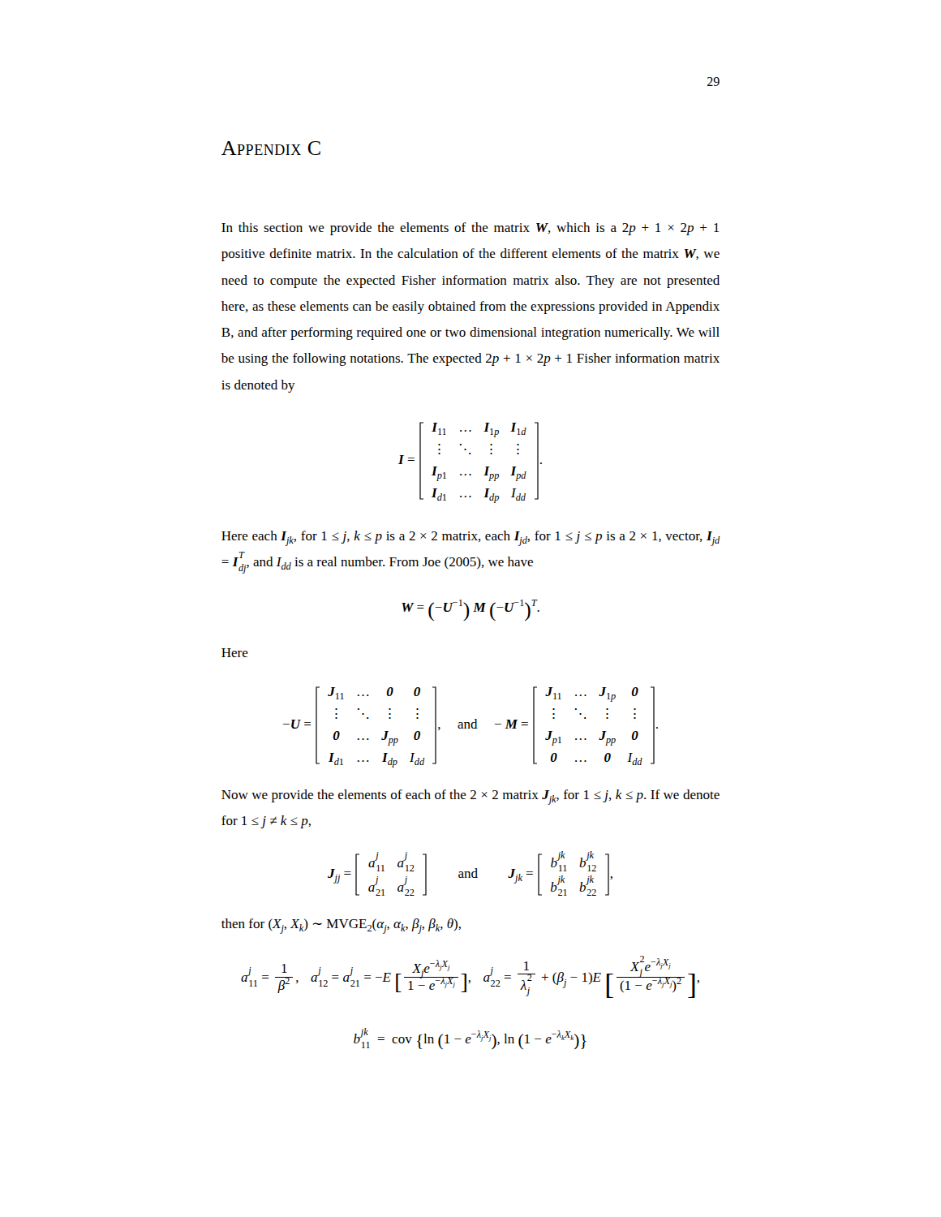29
Appendix C
In this section we provide the elements of the matrix W, which is a 2p + 1 × 2p + 1 positive definite matrix. In the calculation of the different elements of the matrix W, we need to compute the expected Fisher information matrix also. They are not presented here, as these elements can be easily obtained from the expressions provided in Appendix B, and after performing required one or two dimensional integration numerically. We will be using the following notations. The expected 2p + 1 × 2p + 1 Fisher information matrix is denoted by
I =
| I 11 | … | I 1 p | I 1 d |
| ⋮ | ⋱ | ⋮ | ⋮ |
| I p 1 | … | I pp | I pd |
| I d 1 | … | I dp | I dd |
.
Here each Ijk, for 1 ≤ j, k ≤ p is a 2 × 2 matrix, each Ijd, for 1 ≤ j ≤ p is a 2 × 1, vector, Ijd = ITdj, and Idd is a real number. From Joe (2005), we have
W = (−U−1) M (−U−1)T.
Here
−U =
| J 11 | … | 0 | 0 |
| ⋮ | ⋱ | ⋮ | ⋮ |
| 0 | … | J pp | 0 |
| I d 1 | … | I dp | I dd |
, and − M =
| J 11 | … | J 1 p | 0 |
| ⋮ | ⋱ | ⋮ | ⋮ |
| J p 1 | … | J pp | 0 |
| 0 | … | 0 | I dd |
.
Now we provide the elements of each of the 2 × 2 matrix Jjk, for 1 ≤ j, k ≤ p. If we denote for 1 ≤ j ≠ k ≤ p,
Jjj =
| a j 11 | a j 12 |
| a j 21 | a j 22 |
and Jjk =
| b jk 11 | b jk 12 |
| b jk 21 | b jk 22 |
,
then for (Xj, Xk) ∼ MVGE2(αj, αk, βj, βk, θ),
aj 11 = 1 β2, aj 12 = aj 21 = −E [Xje−λjXj 1 − e−λjXj], aj 22 = 1 λ 2 j + (βj − 1)E [X 2 j e−λjXj(1 − e−λjXj)2],
bjk 11 = cov {ln (1 − e−λjXj), ln (1 − e−λkXk)}